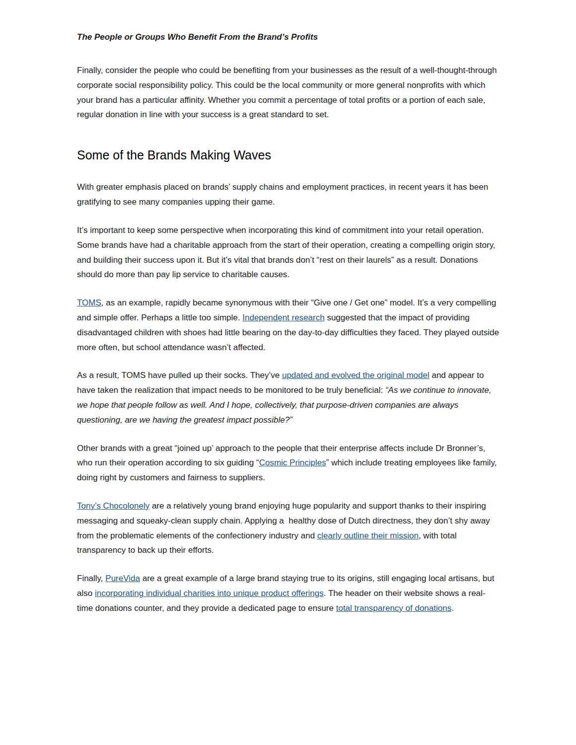The People or Groups Who Benefit From the Brand’s Profits
Finally, consider the people who could be benefiting from your businesses as the result of a well-thought-through corporate social responsibility policy. This could be the local community or more general nonprofits with which your brand has a particular affinity. Whether you commit a percentage of total profits or a portion of each sale, regular donation in line with your success is a great standard to set.
Some of the Brands Making Waves
With greater emphasis placed on brands’ supply chains and employment practices, in recent years it has been gratifying to see many companies upping their game.
It’s important to keep some perspective when incorporating this kind of commitment into your retail operation. Some brands have had a charitable approach from the start of their operation, creating a compelling origin story, and building their success upon it. But it’s vital that brands don’t “rest on their laurels” as a result. Donations should do more than pay lip service to charitable causes.
TOMS, as an example, rapidly became synonymous with their “Give one / Get one” model. It’s a very compelling and simple offer. Perhaps a little too simple. Independent research suggested that the impact of providing disadvantaged children with shoes had little bearing on the day-to-day difficulties they faced. They played outside more often, but school attendance wasn’t affected.
As a result, TOMS have pulled up their socks. They’ve updated and evolved the original model and appear to have taken the realization that impact needs to be monitored to be truly beneficial: “As we continue to innovate, we hope that people follow as well. And I hope, collectively, that purpose-driven companies are always questioning, are we having the greatest impact possible?”
Other brands with a great “joined up’ approach to the people that their enterprise affects include Dr Bronner’s, who run their operation according to six guiding “Cosmic Principles” which include treating employees like family, doing right by customers and fairness to suppliers.
Tony’s Chocolonely are a relatively young brand enjoying huge popularity and support thanks to their inspiring messaging and squeaky-clean supply chain. Applying a healthy dose of Dutch directness, they don’t shy away from the problematic elements of the confectionery industry and clearly outline their mission, with total transparency to back up their efforts.
Finally, PureVida are a great example of a large brand staying true to its origins, still engaging local artisans, but also incorporating individual charities into unique product offerings. The header on their website shows a real-time donations counter, and they provide a dedicated page to ensure total transparency of donations.